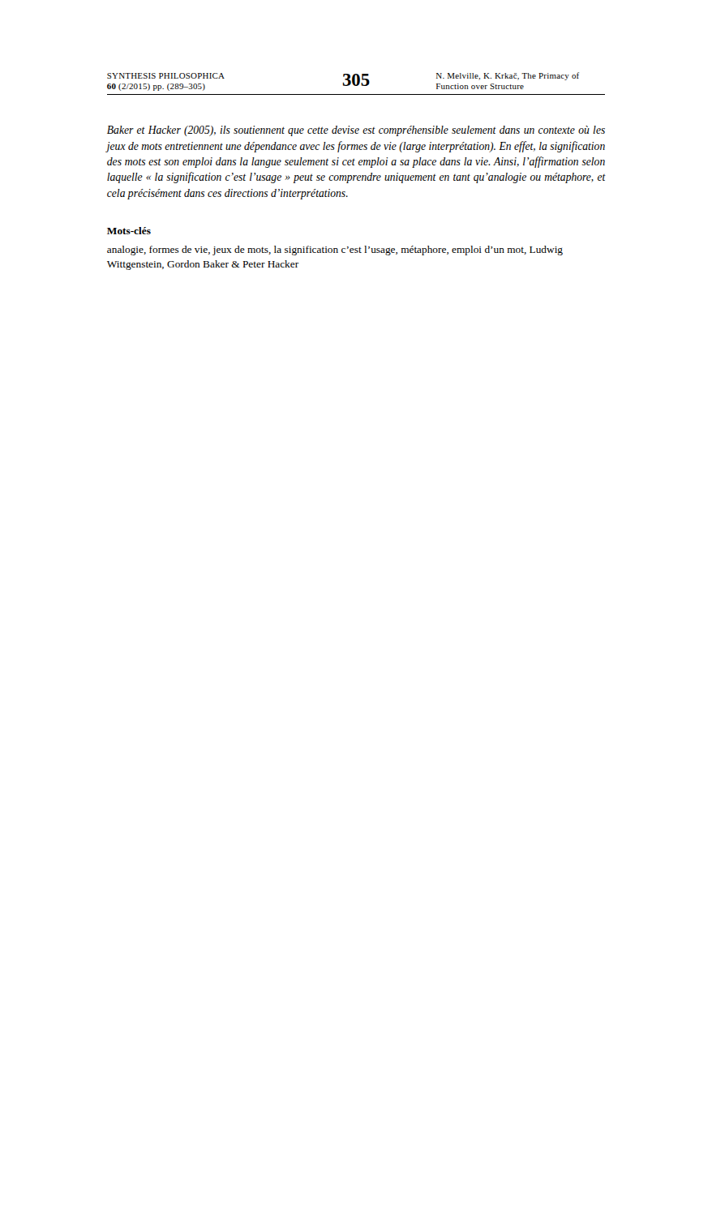| SYNTHESIS PHILOSOPHICA 60 (2/2015) pp. (289–305) | 305 | N. Melville, K. Krkač, The Primacy of Function over Structure |
Baker et Hacker (2005), ils soutiennent que cette devise est compréhensible seulement dans un contexte où les jeux de mots entretiennent une dépendance avec les formes de vie (large interprétation). En effet, la signification des mots est son emploi dans la langue seulement si cet emploi a sa place dans la vie. Ainsi, l’affirmation selon laquelle « la signification c’est l’usage » peut se comprendre uniquement en tant qu’analogie ou métaphore, et cela précisément dans ces directions d’interprétations.
Mots-clés
analogie, formes de vie, jeux de mots, la signification c’est l’usage, métaphore, emploi d’un mot, Ludwig Wittgenstein, Gordon Baker & Peter Hacker